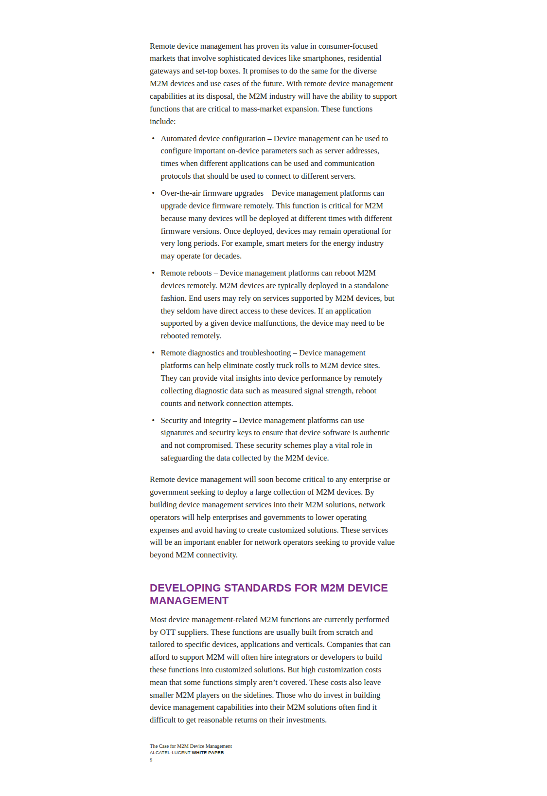Remote device management has proven its value in consumer-focused markets that involve sophisticated devices like smartphones, residential gateways and set-top boxes. It promises to do the same for the diverse M2M devices and use cases of the future. With remote device management capabilities at its disposal, the M2M industry will have the ability to support functions that are critical to mass-market expansion. These functions include:
Automated device configuration – Device management can be used to configure important on-device parameters such as server addresses, times when different applications can be used and communication protocols that should be used to connect to different servers.
Over-the-air firmware upgrades – Device management platforms can upgrade device firmware remotely. This function is critical for M2M because many devices will be deployed at different times with different firmware versions. Once deployed, devices may remain operational for very long periods. For example, smart meters for the energy industry may operate for decades.
Remote reboots – Device management platforms can reboot M2M devices remotely. M2M devices are typically deployed in a standalone fashion. End users may rely on services supported by M2M devices, but they seldom have direct access to these devices. If an application supported by a given device malfunctions, the device may need to be rebooted remotely.
Remote diagnostics and troubleshooting – Device management platforms can help eliminate costly truck rolls to M2M device sites. They can provide vital insights into device performance by remotely collecting diagnostic data such as measured signal strength, reboot counts and network connection attempts.
Security and integrity – Device management platforms can use signatures and security keys to ensure that device software is authentic and not compromised. These security schemes play a vital role in safeguarding the data collected by the M2M device.
Remote device management will soon become critical to any enterprise or government seeking to deploy a large collection of M2M devices. By building device management services into their M2M solutions, network operators will help enterprises and governments to lower operating expenses and avoid having to create customized solutions. These services will be an important enabler for network operators seeking to provide value beyond M2M connectivity.
Developing standards for M2M device management
Most device management-related M2M functions are currently performed by OTT suppliers. These functions are usually built from scratch and tailored to specific devices, applications and verticals. Companies that can afford to support M2M will often hire integrators or developers to build these functions into customized solutions. But high customization costs mean that some functions simply aren’t covered. These costs also leave smaller M2M players on the sidelines. Those who do invest in building device management capabilities into their M2M solutions often find it difficult to get reasonable returns on their investments.
The Case for M2M Device Management
ALCATEL-LUCENT WHITE PAPER
5